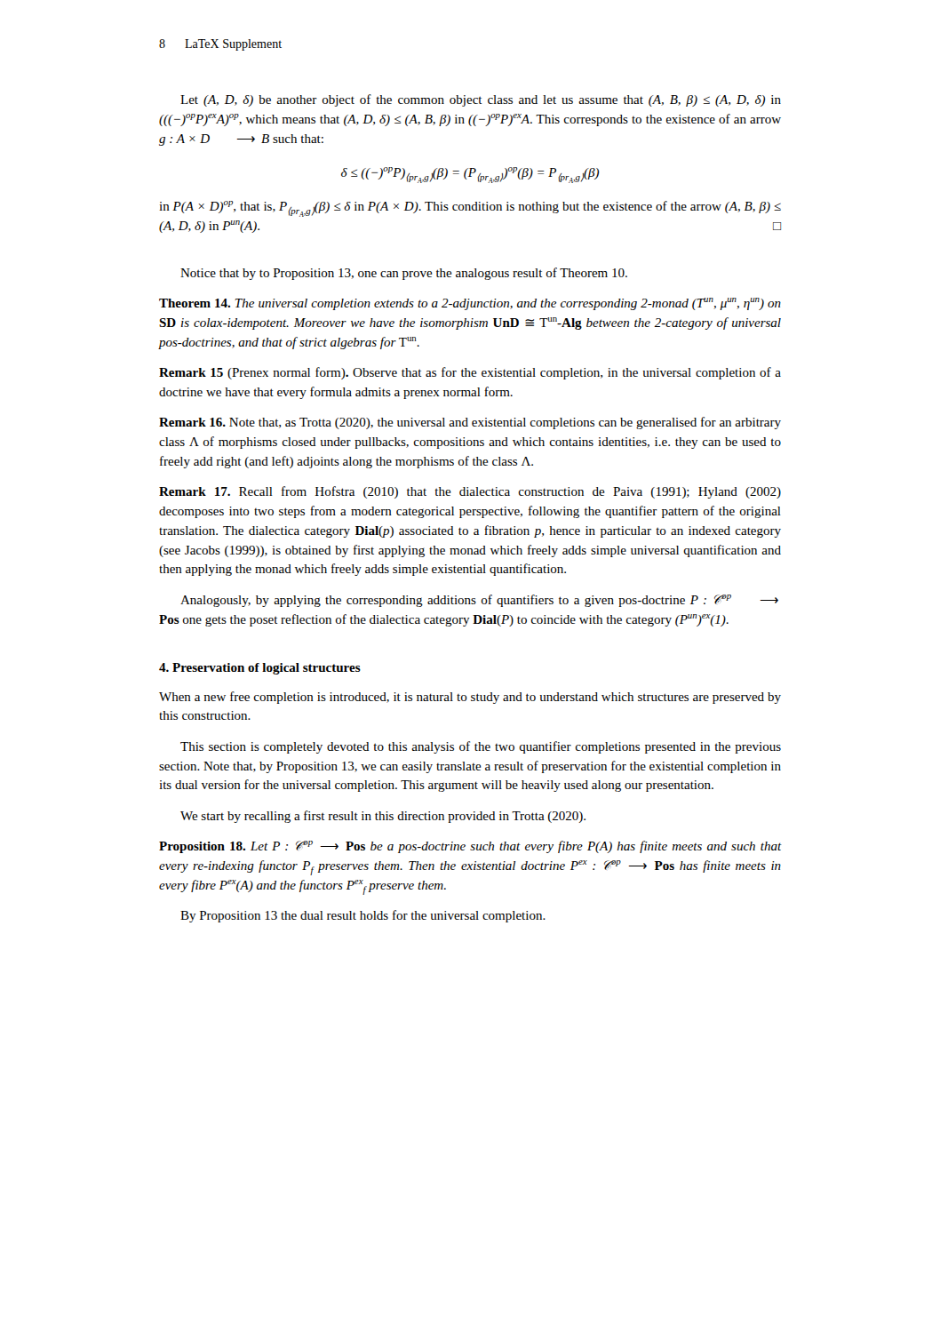8 LaTeX Supplement
Let (A, D, δ) be another object of the common object class and let us assume that (A, B, β) ≤ (A, D, δ) in (((−)opP)exA)op, which means that (A, D, δ) ≤ (A, B, β) in ((−)opP)exA. This corresponds to the existence of an arrow g : A × D ⟶ B such that:
δ ≤ ((−)opP)⟨prA,g⟩(β) = (P⟨prA,g⟩)op(β) = P⟨prA,g⟩(β)
in P(A × D)op, that is, P⟨prA,g⟩(β) ≤ δ in P(A × D). This condition is nothing but the existence of the arrow (A, B, β) ≤ (A, D, δ) in Pun(A). □
Notice that by to Proposition 13, one can prove the analogous result of Theorem 10.
Theorem 14. The universal completion extends to a 2-adjunction, and the corresponding 2-monad (Tun, μun, ηun) on SD is colax-idempotent. Moreover we have the isomorphism UnD ≅ Tun-Alg between the 2-category of universal pos-doctrines, and that of strict algebras for Tun.
Remark 15 (Prenex normal form). Observe that as for the existential completion, in the universal completion of a doctrine we have that every formula admits a prenex normal form.
Remark 16. Note that, as Trotta (2020), the universal and existential completions can be generalised for an arbitrary class Λ of morphisms closed under pullbacks, compositions and which contains identities, i.e. they can be used to freely add right (and left) adjoints along the morphisms of the class Λ.
Remark 17. Recall from Hofstra (2010) that the dialectica construction de Paiva (1991); Hyland (2002) decomposes into two steps from a modern categorical perspective, following the quantifier pattern of the original translation. The dialectica category Dial(p) associated to a fibration p, hence in particular to an indexed category (see Jacobs (1999)), is obtained by first applying the monad which freely adds simple universal quantification and then applying the monad which freely adds simple existential quantification.
Analogously, by applying the corresponding additions of quantifiers to a given pos-doctrine P : 𝒞op ⟶ Pos one gets the poset reflection of the dialectica category Dial(P) to coincide with the category (Pun)ex(1).
4. Preservation of logical structures
When a new free completion is introduced, it is natural to study and to understand which structures are preserved by this construction.
This section is completely devoted to this analysis of the two quantifier completions presented in the previous section. Note that, by Proposition 13, we can easily translate a result of preservation for the existential completion in its dual version for the universal completion. This argument will be heavily used along our presentation.
We start by recalling a first result in this direction provided in Trotta (2020).
Proposition 18. Let P : 𝒞op ⟶ Pos be a pos-doctrine such that every fibre P(A) has finite meets and such that every re-indexing functor Pf preserves them. Then the existential doctrine Pex : 𝒞op ⟶ Pos has finite meets in every fibre Pex(A) and the functors Pexf preserve them.
By Proposition 13 the dual result holds for the universal completion.